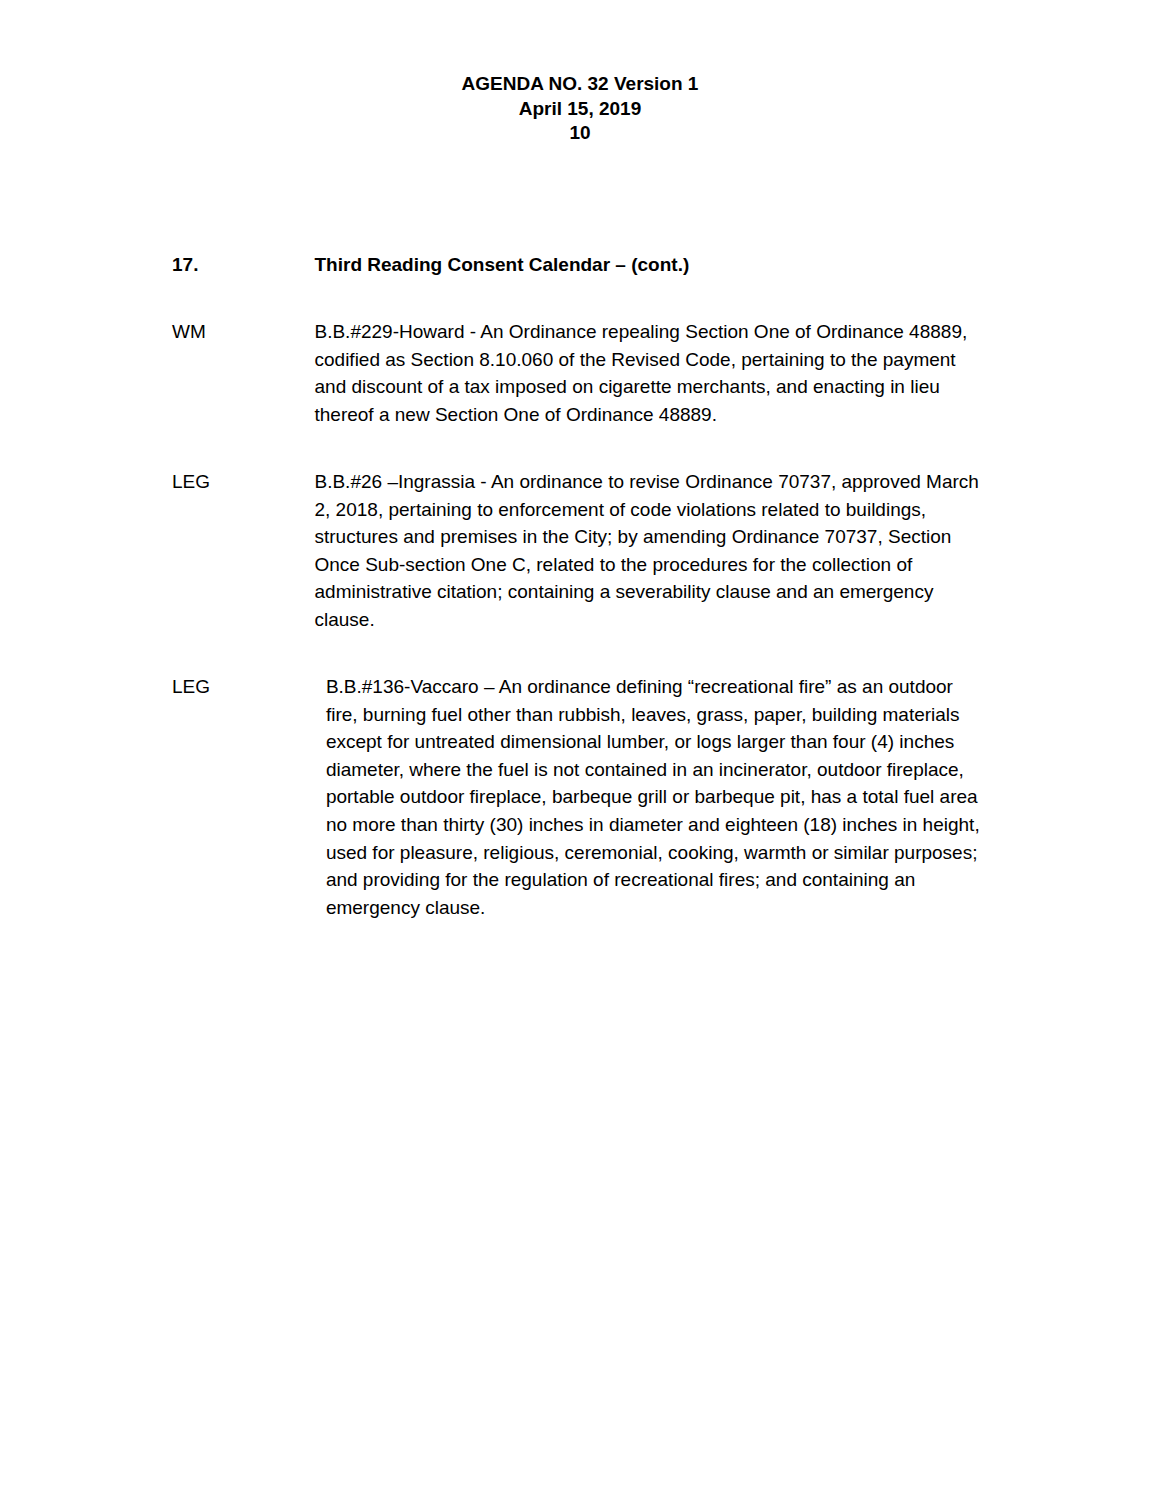AGENDA NO. 32 Version 1
April 15, 2019
10
17.
Third Reading Consent Calendar – (cont.)
WM
B.B.#229-Howard - An Ordinance repealing Section One of Ordinance 48889, codified as Section 8.10.060 of the Revised Code, pertaining to the payment and discount of a tax imposed on cigarette merchants, and enacting in lieu thereof a new Section One of Ordinance 48889.
LEG
B.B.#26 –Ingrassia - An ordinance to revise Ordinance 70737, approved March 2, 2018, pertaining to enforcement of code violations related to buildings, structures and premises in the City; by amending Ordinance 70737, Section Once Sub-section One C, related to the procedures for the collection of administrative citation; containing a severability clause and an emergency clause.
LEG
B.B.#136-Vaccaro – An ordinance defining “recreational fire” as an outdoor fire, burning fuel other than rubbish, leaves, grass, paper, building materials except for untreated dimensional lumber, or logs larger than four (4) inches diameter, where the fuel is not contained in an incinerator, outdoor fireplace, portable outdoor fireplace, barbeque grill or barbeque pit, has a total fuel area no more than thirty (30) inches in diameter and eighteen (18) inches in height, used for pleasure, religious, ceremonial, cooking, warmth or similar purposes; and providing for the regulation of recreational fires; and containing an emergency clause.